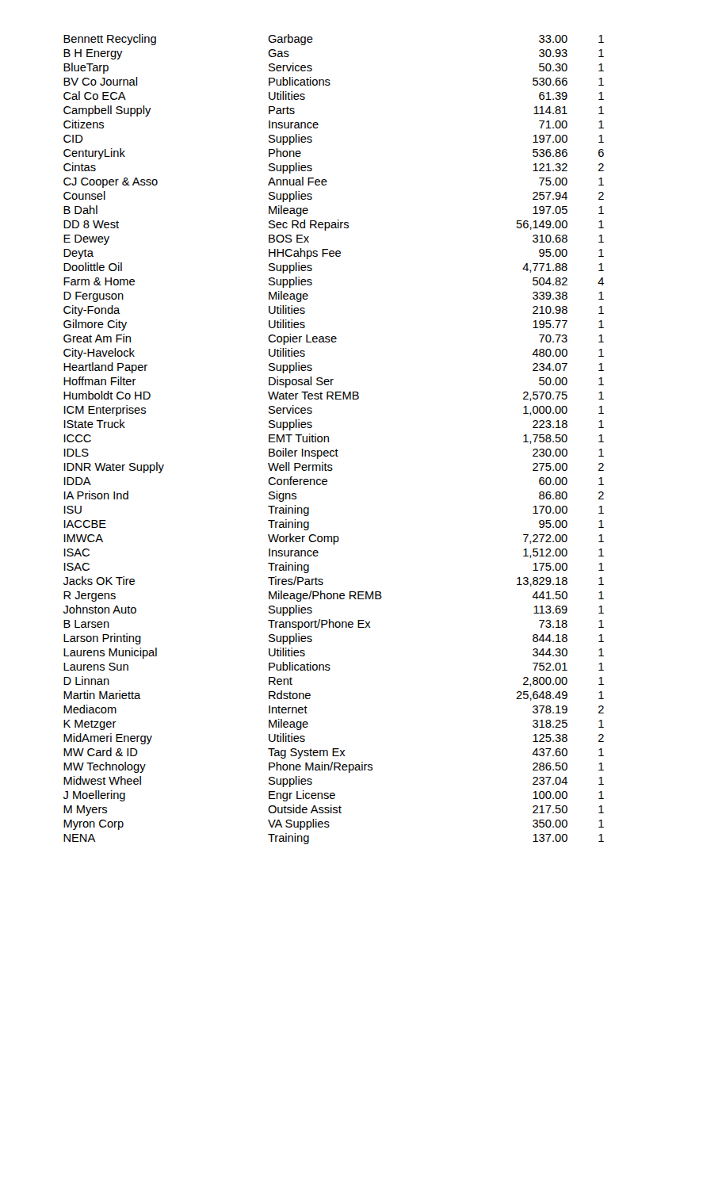| Bennett Recycling | Garbage | 33.00 | 1 |
| B H Energy | Gas | 30.93 | 1 |
| BlueTarp | Services | 50.30 | 1 |
| BV Co Journal | Publications | 530.66 | 1 |
| Cal Co ECA | Utilities | 61.39 | 1 |
| Campbell Supply | Parts | 114.81 | 1 |
| Citizens | Insurance | 71.00 | 1 |
| CID | Supplies | 197.00 | 1 |
| CenturyLink | Phone | 536.86 | 6 |
| Cintas | Supplies | 121.32 | 2 |
| CJ Cooper & Asso | Annual Fee | 75.00 | 1 |
| Counsel | Supplies | 257.94 | 2 |
| B Dahl | Mileage | 197.05 | 1 |
| DD 8 West | Sec Rd Repairs | 56,149.00 | 1 |
| E Dewey | BOS Ex | 310.68 | 1 |
| Deyta | HHCahps Fee | 95.00 | 1 |
| Doolittle Oil | Supplies | 4,771.88 | 1 |
| Farm & Home | Supplies | 504.82 | 4 |
| D Ferguson | Mileage | 339.38 | 1 |
| City-Fonda | Utilities | 210.98 | 1 |
| Gilmore City | Utilities | 195.77 | 1 |
| Great Am Fin | Copier Lease | 70.73 | 1 |
| City-Havelock | Utilities | 480.00 | 1 |
| Heartland Paper | Supplies | 234.07 | 1 |
| Hoffman Filter | Disposal Ser | 50.00 | 1 |
| Humboldt Co HD | Water Test REMB | 2,570.75 | 1 |
| ICM Enterprises | Services | 1,000.00 | 1 |
| IState Truck | Supplies | 223.18 | 1 |
| ICCC | EMT Tuition | 1,758.50 | 1 |
| IDLS | Boiler Inspect | 230.00 | 1 |
| IDNR Water Supply | Well Permits | 275.00 | 2 |
| IDDA | Conference | 60.00 | 1 |
| IA Prison Ind | Signs | 86.80 | 2 |
| ISU | Training | 170.00 | 1 |
| IACCBE | Training | 95.00 | 1 |
| IMWCA | Worker Comp | 7,272.00 | 1 |
| ISAC | Insurance | 1,512.00 | 1 |
| ISAC | Training | 175.00 | 1 |
| Jacks OK Tire | Tires/Parts | 13,829.18 | 1 |
| R Jergens | Mileage/Phone REMB | 441.50 | 1 |
| Johnston Auto | Supplies | 113.69 | 1 |
| B Larsen | Transport/Phone Ex | 73.18 | 1 |
| Larson Printing | Supplies | 844.18 | 1 |
| Laurens Municipal | Utilities | 344.30 | 1 |
| Laurens Sun | Publications | 752.01 | 1 |
| D Linnan | Rent | 2,800.00 | 1 |
| Martin Marietta | Rdstone | 25,648.49 | 1 |
| Mediacom | Internet | 378.19 | 2 |
| K Metzger | Mileage | 318.25 | 1 |
| MidAmeri Energy | Utilities | 125.38 | 2 |
| MW Card & ID | Tag System Ex | 437.60 | 1 |
| MW Technology | Phone Main/Repairs | 286.50 | 1 |
| Midwest Wheel | Supplies | 237.04 | 1 |
| J Moellering | Engr License | 100.00 | 1 |
| M Myers | Outside Assist | 217.50 | 1 |
| Myron Corp | VA Supplies | 350.00 | 1 |
| NENA | Training | 137.00 | 1 |